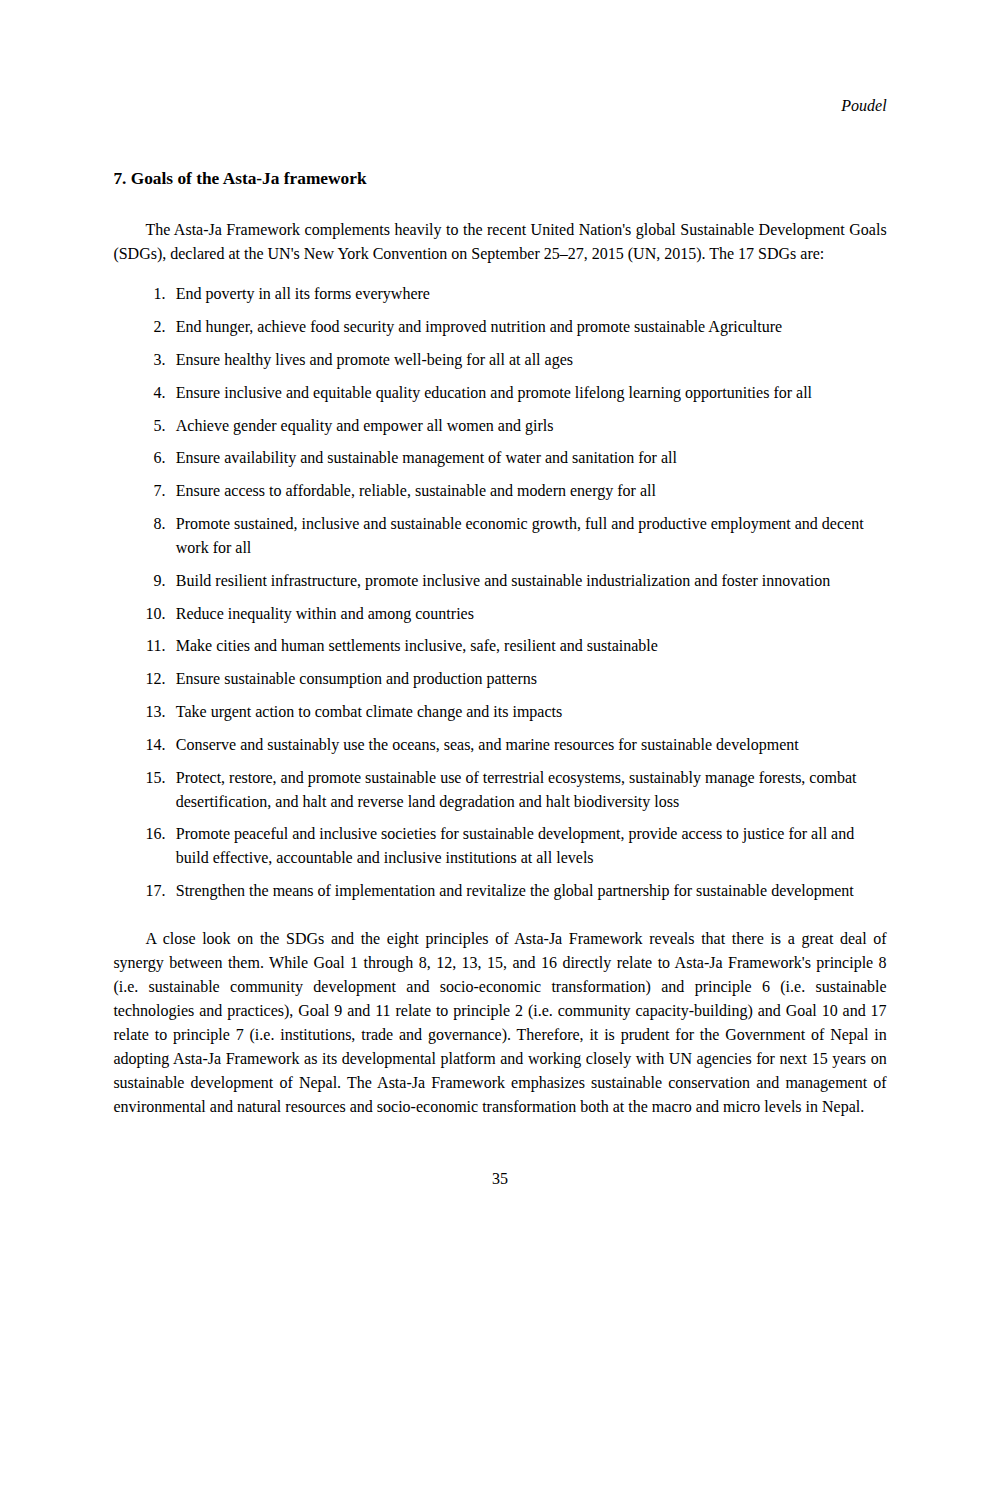Poudel
7. Goals of the Asta-Ja framework
The Asta-Ja Framework complements heavily to the recent United Nation's global Sustainable Development Goals (SDGs), declared at the UN's New York Convention on September 25–27, 2015 (UN, 2015). The 17 SDGs are:
End poverty in all its forms everywhere
End hunger, achieve food security and improved nutrition and promote sustainable Agriculture
Ensure healthy lives and promote well-being for all at all ages
Ensure inclusive and equitable quality education and promote lifelong learning opportunities for all
Achieve gender equality and empower all women and girls
Ensure availability and sustainable management of water and sanitation for all
Ensure access to affordable, reliable, sustainable and modern energy for all
Promote sustained, inclusive and sustainable economic growth, full and productive employment and decent work for all
Build resilient infrastructure, promote inclusive and sustainable industrialization and foster innovation
Reduce inequality within and among countries
Make cities and human settlements inclusive, safe, resilient and sustainable
Ensure sustainable consumption and production patterns
Take urgent action to combat climate change and its impacts
Conserve and sustainably use the oceans, seas, and marine resources for sustainable development
Protect, restore, and promote sustainable use of terrestrial ecosystems, sustainably manage forests, combat desertification, and halt and reverse land degradation and halt biodiversity loss
Promote peaceful and inclusive societies for sustainable development, provide access to justice for all and build effective, accountable and inclusive institutions at all levels
Strengthen the means of implementation and revitalize the global partnership for sustainable development
A close look on the SDGs and the eight principles of Asta-Ja Framework reveals that there is a great deal of synergy between them. While Goal 1 through 8, 12, 13, 15, and 16 directly relate to Asta-Ja Framework's principle 8 (i.e. sustainable community development and socio-economic transformation) and principle 6 (i.e. sustainable technologies and practices), Goal 9 and 11 relate to principle 2 (i.e. community capacity-building) and Goal 10 and 17 relate to principle 7 (i.e. institutions, trade and governance). Therefore, it is prudent for the Government of Nepal in adopting Asta-Ja Framework as its developmental platform and working closely with UN agencies for next 15 years on sustainable development of Nepal. The Asta-Ja Framework emphasizes sustainable conservation and management of environmental and natural resources and socio-economic transformation both at the macro and micro levels in Nepal.
35